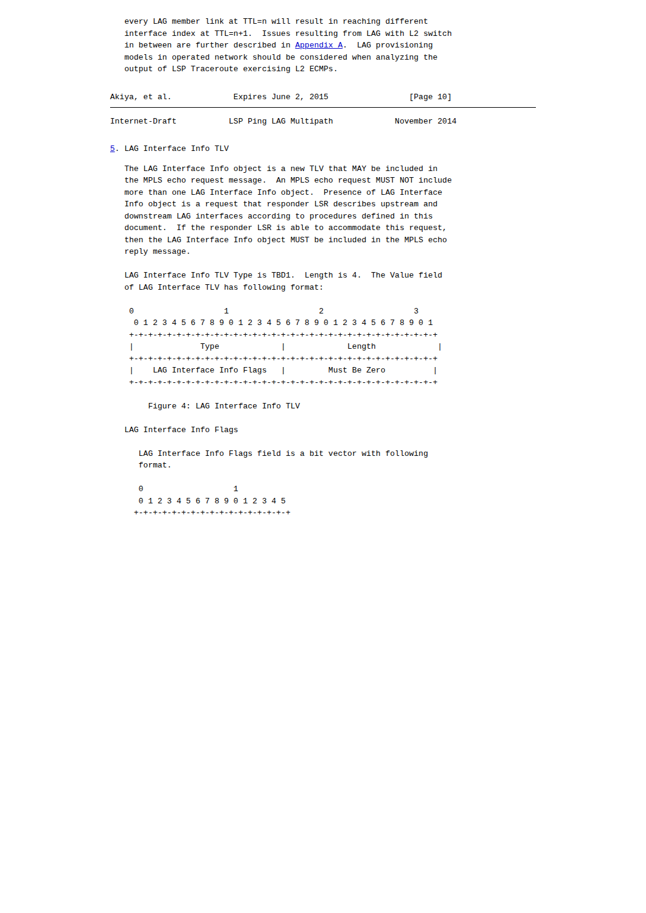every LAG member link at TTL=n will result in reaching different
   interface index at TTL=n+1.  Issues resulting from LAG with L2 switch
   in between are further described in Appendix A.  LAG provisioning
   models in operated network should be considered when analyzing the
   output of LSP Traceroute exercising L2 ECMPs.
Akiya, et al.             Expires June 2, 2015                 [Page 10]
Internet-Draft           LSP Ping LAG Multipath             November 2014
5. LAG Interface Info TLV
   The LAG Interface Info object is a new TLV that MAY be included in
   the MPLS echo request message.  An MPLS echo request MUST NOT include
   more than one LAG Interface Info object.  Presence of LAG Interface
   Info object is a request that responder LSR describes upstream and
   downstream LAG interfaces according to procedures defined in this
   document.  If the responder LSR is able to accommodate this request,
   then the LAG Interface Info object MUST be included in the MPLS echo
   reply message.

   LAG Interface Info TLV Type is TBD1.  Length is 4.  The Value field
   of LAG Interface TLV has following format:

    0                   1                   2                   3
     0 1 2 3 4 5 6 7 8 9 0 1 2 3 4 5 6 7 8 9 0 1 2 3 4 5 6 7 8 9 0 1
    +-+-+-+-+-+-+-+-+-+-+-+-+-+-+-+-+-+-+-+-+-+-+-+-+-+-+-+-+-+-+-+-+
    |              Type             |             Length             |
    +-+-+-+-+-+-+-+-+-+-+-+-+-+-+-+-+-+-+-+-+-+-+-+-+-+-+-+-+-+-+-+-+
    |    LAG Interface Info Flags   |         Must Be Zero          |
    +-+-+-+-+-+-+-+-+-+-+-+-+-+-+-+-+-+-+-+-+-+-+-+-+-+-+-+-+-+-+-+-+

        Figure 4: LAG Interface Info TLV

   LAG Interface Info Flags

      LAG Interface Info Flags field is a bit vector with following
      format.

      0                   1
      0 1 2 3 4 5 6 7 8 9 0 1 2 3 4 5
     +-+-+-+-+-+-+-+-+-+-+-+-+-+-+-+-+